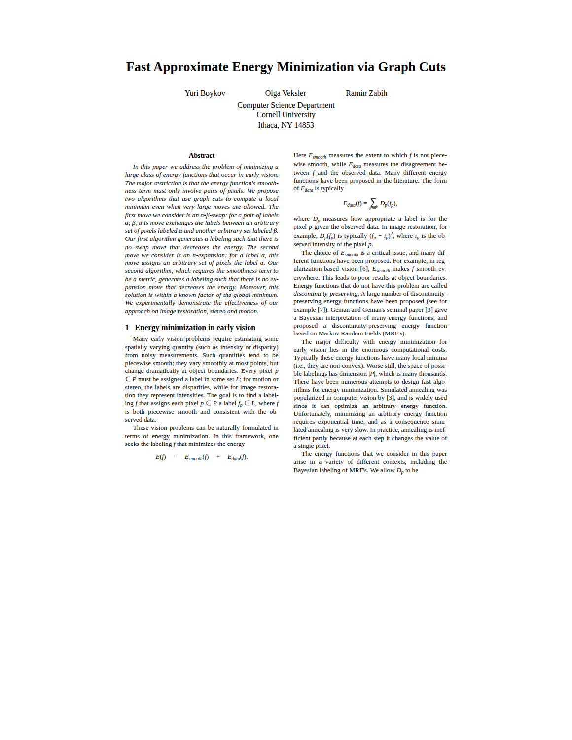Fast Approximate Energy Minimization via Graph Cuts
| Yuri Boykov | Olga Veksler | Ramin Zabih |
Computer Science Department
Cornell University
Ithaca, NY 14853
Abstract
In this paper we address the problem of minimizing a large class of energy functions that occur in early vision. The major restriction is that the energy function's smoothness term must only involve pairs of pixels. We propose two algorithms that use graph cuts to compute a local minimum even when very large moves are allowed. The first move we consider is an α-β-swap: for a pair of labels α, β, this move exchanges the labels between an arbitrary set of pixels labeled α and another arbitrary set labeled β. Our first algorithm generates a labeling such that there is no swap move that decreases the energy. The second move we consider is an α-expansion: for a label α, this move assigns an arbitrary set of pixels the label α. Our second algorithm, which requires the smoothness term to be a metric, generates a labeling such that there is no expansion move that decreases the energy. Moreover, this solution is within a known factor of the global minimum. We experimentally demonstrate the effectiveness of our approach on image restoration, stereo and motion.
1 Energy minimization in early vision
Many early vision problems require estimating some spatially varying quantity (such as intensity or disparity) from noisy measurements. Such quantities tend to be piecewise smooth; they vary smoothly at most points, but change dramatically at object boundaries. Every pixel p ∈ P must be assigned a label in some set L; for motion or stereo, the labels are disparities, while for image restoration they represent intensities. The goal is to find a labeling f that assigns each pixel p ∈ P a label fp ∈ L, where f is both piecewise smooth and consistent with the observed data.
These vision problems can be naturally formulated in terms of energy minimization. In this framework, one seeks the labeling f that minimizes the energy
| E ( f ) | = | E smooth ( f ) | + | E data ( f ). |
Here Esmooth measures the extent to which f is not piecewise smooth, while Edata measures the disagreement between f and the observed data. Many different energy functions have been proposed in the literature. The form of Edata is typically
Edata(f) = ∑p∈P Dp(fp),
where Dp measures how appropriate a label is for the pixel p given the observed data. In image restoration, for example, Dp(fp) is typically (fp − ip)2, where ip is the observed intensity of the pixel p.
The choice of Esmooth is a critical issue, and many different functions have been proposed. For example, in regularization-based vision [6], Esmooth makes f smooth everywhere. This leads to poor results at object boundaries. Energy functions that do not have this problem are called discontinuity-preserving. A large number of discontinuity-preserving energy functions have been proposed (see for example [7]). Geman and Geman's seminal paper [3] gave a Bayesian interpretation of many energy functions, and proposed a discontinuity-preserving energy function based on Markov Random Fields (MRF's).
The major difficulty with energy minimization for early vision lies in the enormous computational costs. Typically these energy functions have many local minima (i.e., they are non-convex). Worse still, the space of possible labelings has dimension |P|, which is many thousands. There have been numerous attempts to design fast algorithms for energy minimization. Simulated annealing was popularized in computer vision by [3], and is widely used since it can optimize an arbitrary energy function. Unfortunately, minimizing an arbitrary energy function requires exponential time, and as a consequence simulated annealing is very slow. In practice, annealing is inefficient partly because at each step it changes the value of a single pixel.
The energy functions that we consider in this paper arise in a variety of different contexts, including the Bayesian labeling of MRF's. We allow Dp to be